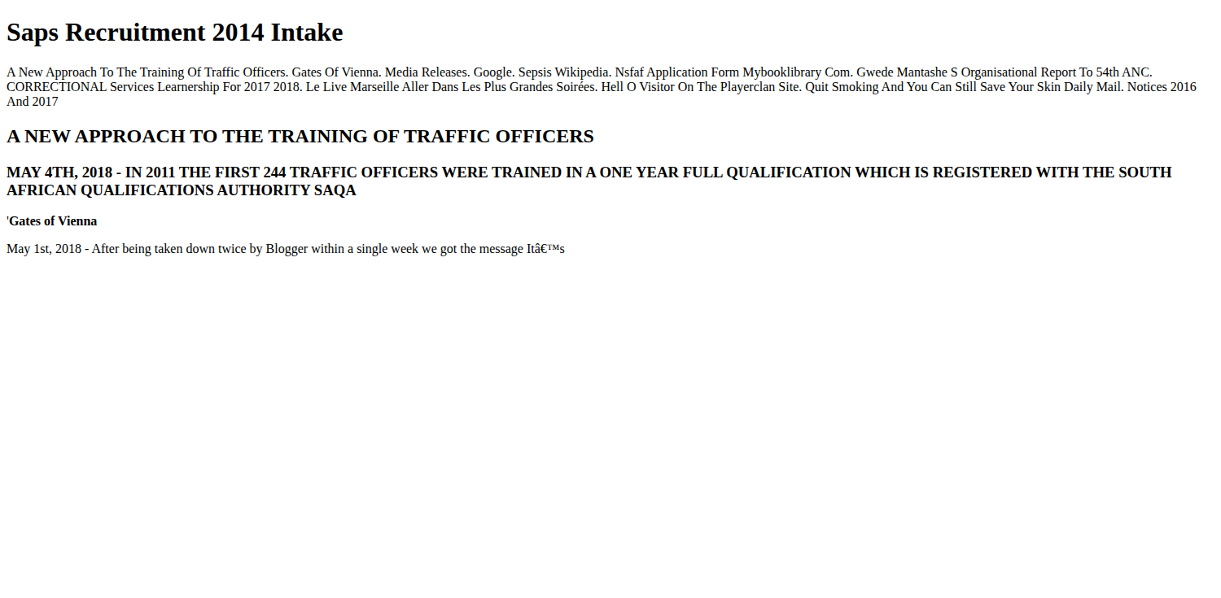Saps Recruitment 2014 Intake
A New Approach To The Training Of Traffic Officers. Gates Of Vienna. Media Releases. Google. Sepsis Wikipedia. Nsfaf Application Form Mybooklibrary Com. Gwede Mantashe S Organisational Report To 54th ANC. CORRECTIONAL Services Learnership For 2017 2018. Le Live Marseille Aller Dans Les Plus Grandes Soirées. Hell O Visitor On The Playerclan Site. Quit Smoking And You Can Still Save Your Skin Daily Mail. Notices 2016 And 2017
A NEW APPROACH TO THE TRAINING OF TRAFFIC OFFICERS
MAY 4TH, 2018 - IN 2011 THE FIRST 244 TRAFFIC OFFICERS WERE TRAINED IN A ONE YEAR FULL QUALIFICATION WHICH IS REGISTERED WITH THE SOUTH AFRICAN QUALIFICATIONS AUTHORITY SAQA
'Gates of Vienna
May 1st, 2018 - After being taken down twice by Blogger within a single week we got the message Itâ€™s